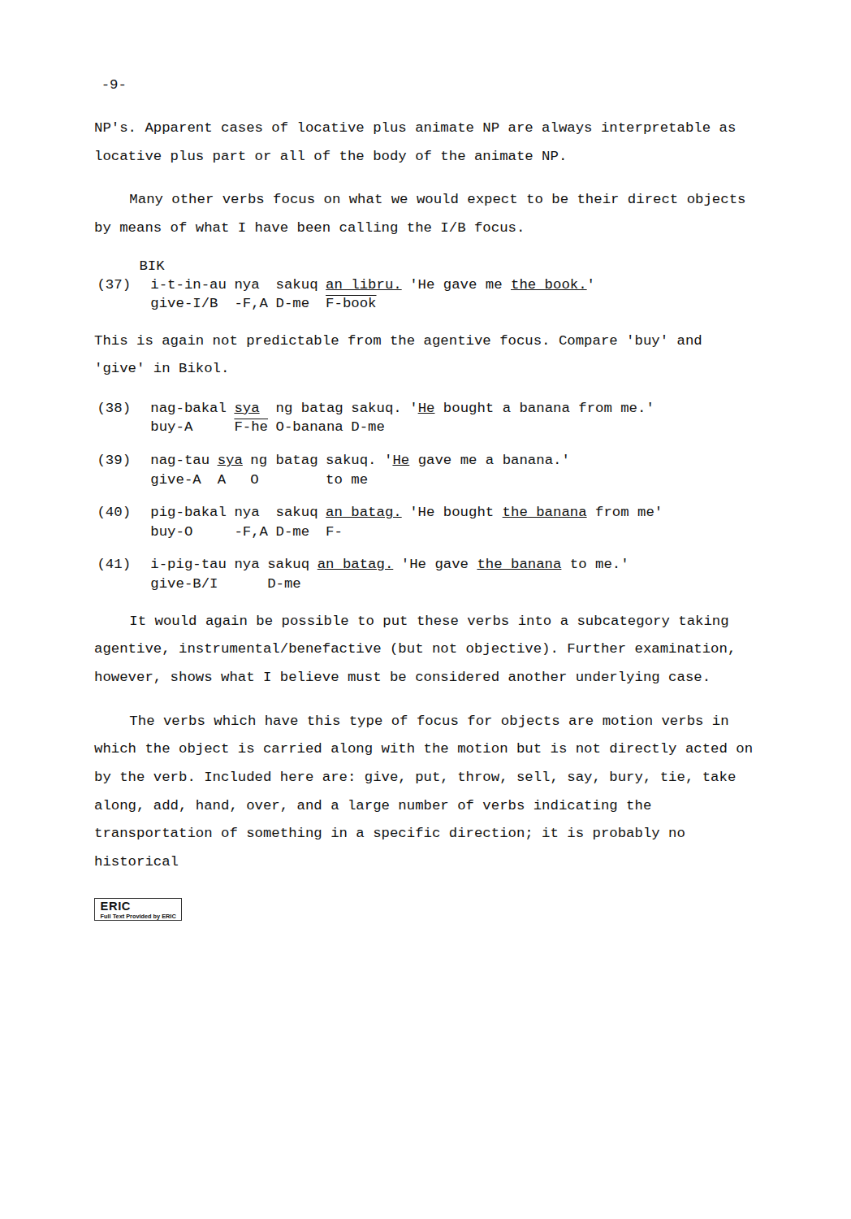-9-
NP's. Apparent cases of locative plus animate NP are always interpretable as locative plus part or all of the body of the animate NP.
Many other verbs focus on what we would expect to be their direct objects by means of what I have been calling the I/B focus.
BIK
| (37) | i-t-in-au give-I/B | nya -F,A | sakuq D-me | an libru. F-book | 'He gave me the book. ' |
This is again not predictable from the agentive focus. Compare 'buy' and 'give' in Bikol.
| (38) | nag-bakal buy-A | sya F-he | ng batag O-banana | sakuq. D-me | ' He bought a banana from me.' |
| (39) | nag-tau give-A | sya A | ng batag O | sakuq. to me | ' He gave me a banana.' |
| (40) | pig-bakal buy-O | nya -F,A | sakuq D-me | an batag. F- | 'He bought the banana from me' |
| (41) | i-pig-tau give-B/I | nya | sakuq D-me | an batag. | 'He gave the banana to me.' |
It would again be possible to put these verbs into a subcategory taking agentive, instrumental/benefactive (but not objective). Further examination, however, shows what I believe must be considered another underlying case.
The verbs which have this type of focus for objects are motion verbs in which the object is carried along with the motion but is not directly acted on by the verb. Included here are: give, put, throw, sell, say, bury, tie, take along, add, hand, over, and a large number of verbs indicating the transportation of something in a specific direction; it is probably no historical
ERICFull Text Provided by ERIC